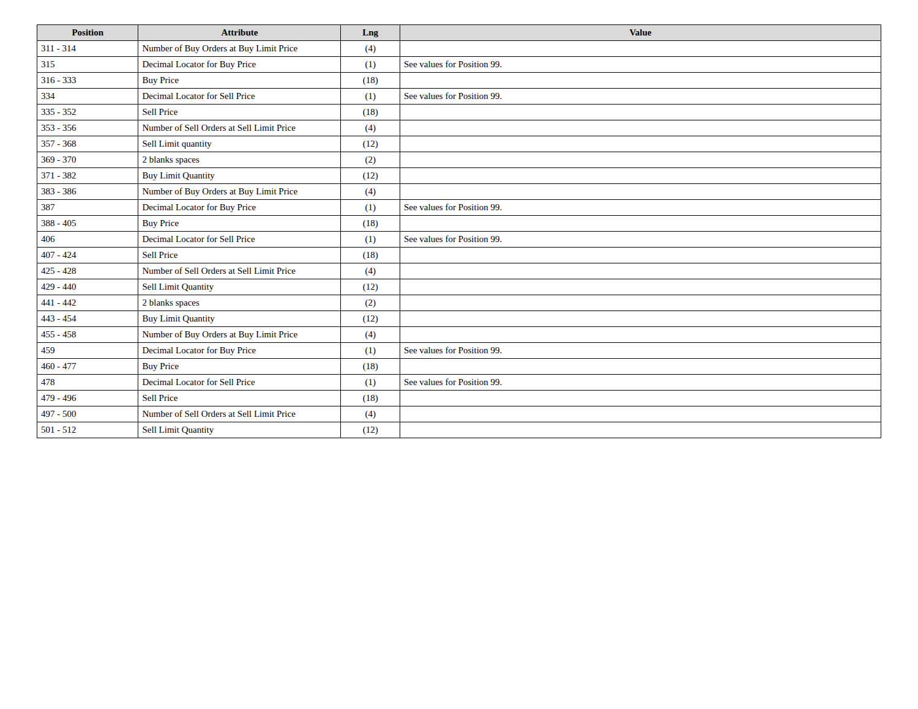| Position | Attribute | Lng | Value |
| --- | --- | --- | --- |
| 311 - 314 | Number of Buy Orders at Buy Limit Price | (4) | |
| 315 | Decimal Locator for Buy Price | (1) | See values for Position 99. |
| 316 - 333 | Buy Price | (18) | |
| 334 | Decimal Locator for Sell Price | (1) | See values for Position 99. |
| 335 - 352 | Sell Price | (18) | |
| 353 - 356 | Number of Sell Orders at Sell Limit Price | (4) | |
| 357 - 368 | Sell Limit quantity | (12) | |
| 369 - 370 | 2 blanks spaces | (2) | |
| 371 - 382 | Buy Limit Quantity | (12) | |
| 383 - 386 | Number of Buy Orders at Buy Limit Price | (4) | |
| 387 | Decimal Locator for Buy Price | (1) | See values for Position 99. |
| 388 - 405 | Buy Price | (18) | |
| 406 | Decimal Locator for Sell Price | (1) | See values for Position 99. |
| 407 - 424 | Sell Price | (18) | |
| 425 - 428 | Number of Sell Orders at Sell Limit Price | (4) | |
| 429 - 440 | Sell Limit Quantity | (12) | |
| 441 - 442 | 2 blanks spaces | (2) | |
| 443 - 454 | Buy Limit Quantity | (12) | |
| 455 - 458 | Number of Buy Orders at Buy Limit Price | (4) | |
| 459 | Decimal Locator for Buy Price | (1) | See values for Position 99. |
| 460 - 477 | Buy Price | (18) | |
| 478 | Decimal Locator for Sell Price | (1) | See values for Position 99. |
| 479 - 496 | Sell Price | (18) | |
| 497 - 500 | Number of Sell Orders at Sell Limit Price | (4) | |
| 501 - 512 | Sell Limit Quantity | (12) | |